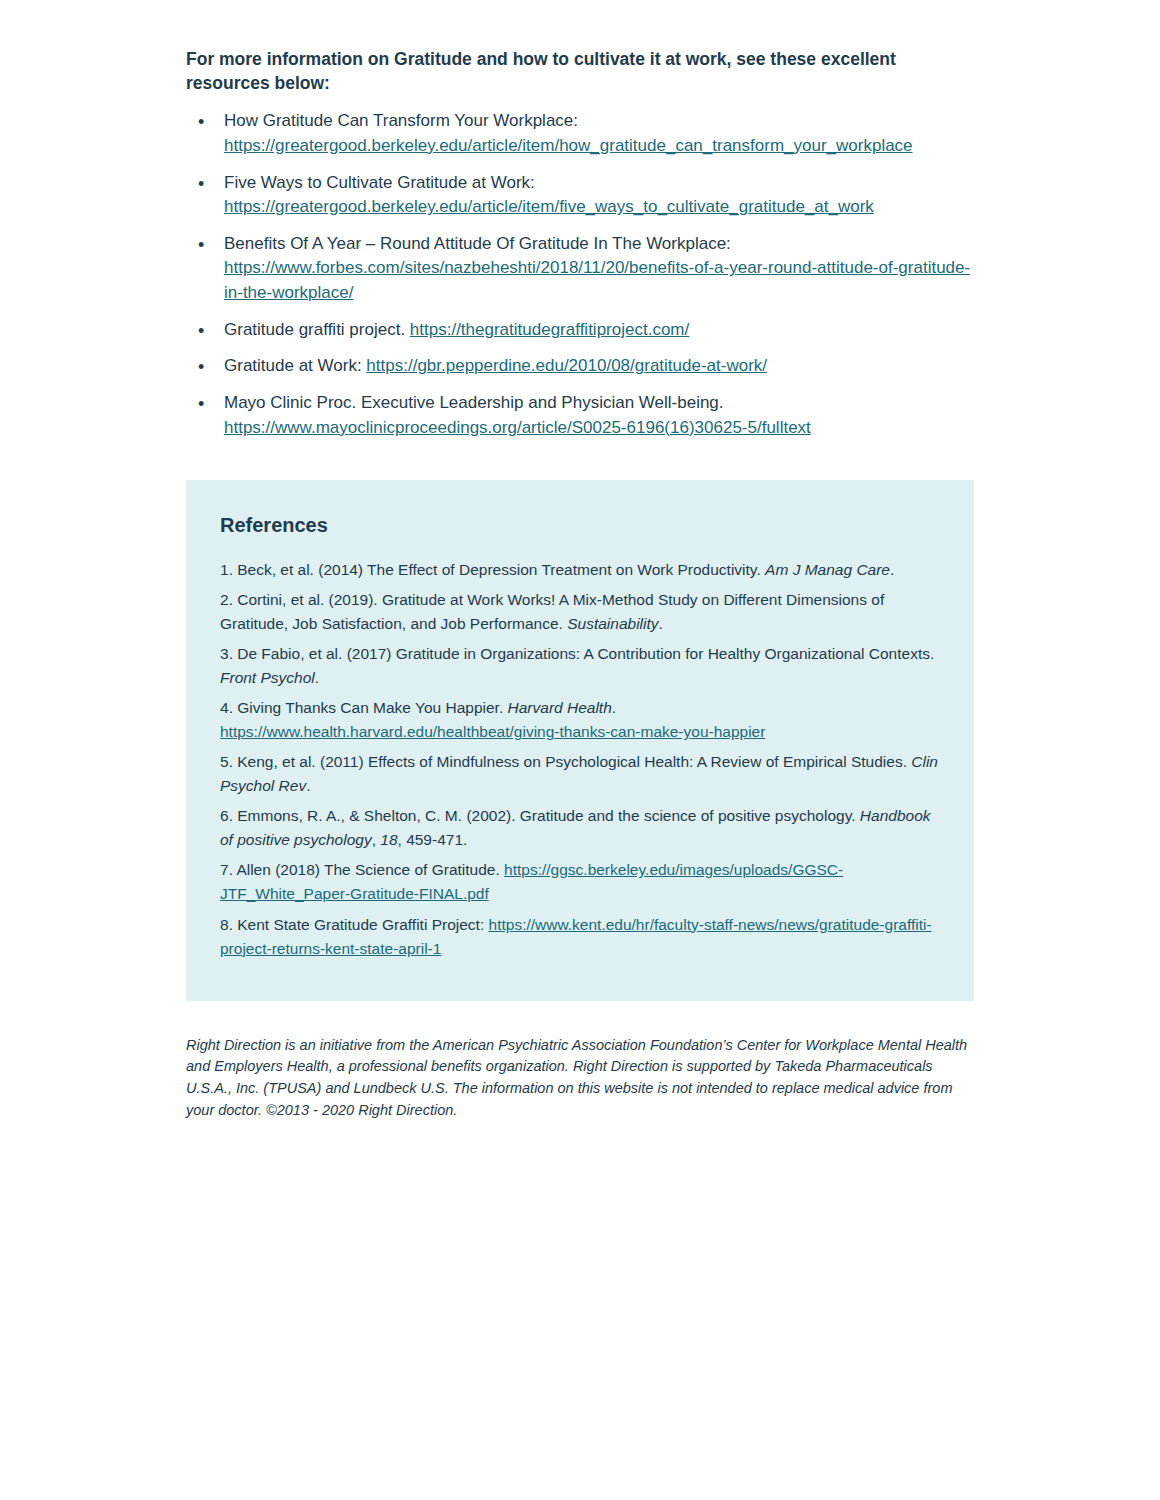For more information on Gratitude and how to cultivate it at work, see these excellent resources below:
How Gratitude Can Transform Your Workplace:
https://greatergood.berkeley.edu/article/item/how_gratitude_can_transform_your_workplace
Five Ways to Cultivate Gratitude at Work:
https://greatergood.berkeley.edu/article/item/five_ways_to_cultivate_gratitude_at_work
Benefits Of A Year – Round Attitude Of Gratitude In The Workplace:
https://www.forbes.com/sites/nazbeheshti/2018/11/20/benefits-of-a-year-round-attitude-of-gratitude-in-the-workplace/
Gratitude graffiti project. https://thegratitudegraffitiproject.com/
Gratitude at Work: https://gbr.pepperdine.edu/2010/08/gratitude-at-work/
Mayo Clinic Proc. Executive Leadership and Physician Well-being.
https://www.mayoclinicproceedings.org/article/S0025-6196(16)30625-5/fulltext
References
Beck, et al. (2014) The Effect of Depression Treatment on Work Productivity. Am J Manag Care.
Cortini, et al. (2019). Gratitude at Work Works! A Mix-Method Study on Different Dimensions of Gratitude, Job Satisfaction, and Job Performance. Sustainability.
De Fabio, et al. (2017) Gratitude in Organizations: A Contribution for Healthy Organizational Contexts. Front Psychol.
Giving Thanks Can Make You Happier. Harvard Health. https://www.health.harvard.edu/healthbeat/giving-thanks-can-make-you-happier
Keng, et al. (2011) Effects of Mindfulness on Psychological Health: A Review of Empirical Studies. Clin Psychol Rev.
Emmons, R. A., & Shelton, C. M. (2002). Gratitude and the science of positive psychology. Handbook of positive psychology, 18, 459-471.
Allen (2018) The Science of Gratitude. https://ggsc.berkeley.edu/images/uploads/GGSC-JTF_White_Paper-Gratitude-FINAL.pdf
Kent State Gratitude Graffiti Project: https://www.kent.edu/hr/faculty-staff-news/news/gratitude-graffiti-project-returns-kent-state-april-1
Right Direction is an initiative from the American Psychiatric Association Foundation’s Center for Workplace Mental Health and Employers Health, a professional benefits organization. Right Direction is supported by Takeda Pharmaceuticals U.S.A., Inc. (TPUSA) and Lundbeck U.S. The information on this website is not intended to replace medical advice from your doctor. ©2013 - 2020 Right Direction.